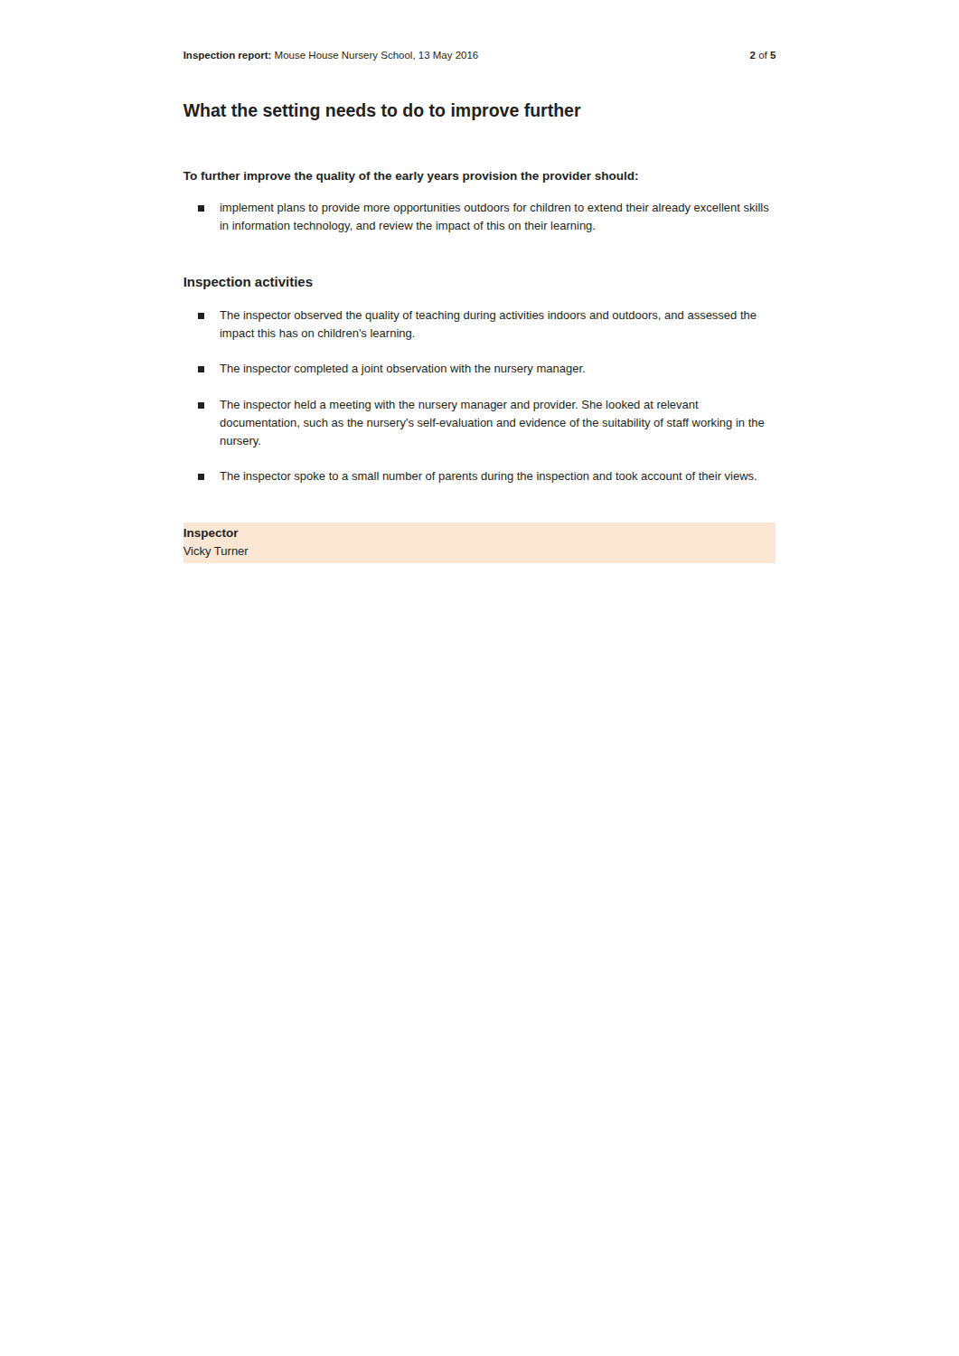Inspection report: Mouse House Nursery School, 13 May 2016
2 of 5
What the setting needs to do to improve further
To further improve the quality of the early years provision the provider should:
implement plans to provide more opportunities outdoors for children to extend their already excellent skills in information technology, and review the impact of this on their learning.
Inspection activities
The inspector observed the quality of teaching during activities indoors and outdoors, and assessed the impact this has on children's learning.
The inspector completed a joint observation with the nursery manager.
The inspector held a meeting with the nursery manager and provider. She looked at relevant documentation, such as the nursery's self-evaluation and evidence of the suitability of staff working in the nursery.
The inspector spoke to a small number of parents during the inspection and took account of their views.
Inspector
Vicky Turner